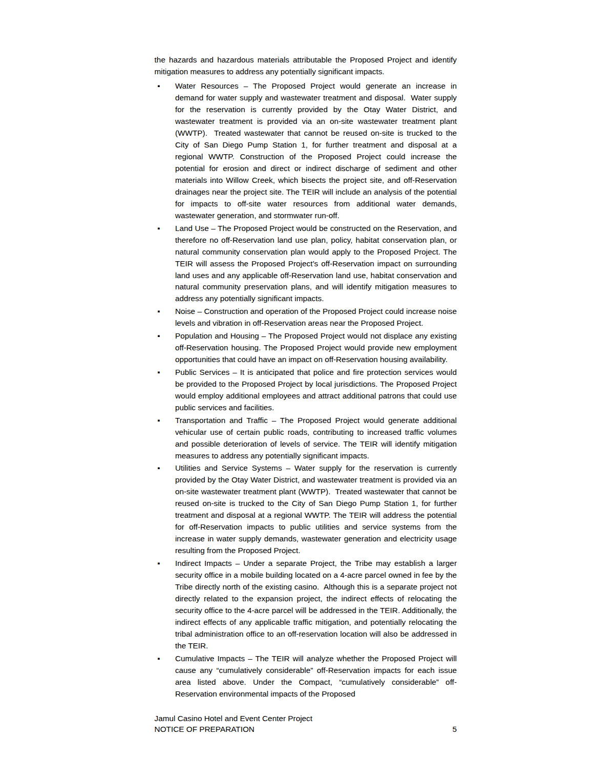the hazards and hazardous materials attributable the Proposed Project and identify mitigation measures to address any potentially significant impacts.
Water Resources – The Proposed Project would generate an increase in demand for water supply and wastewater treatment and disposal. Water supply for the reservation is currently provided by the Otay Water District, and wastewater treatment is provided via an on-site wastewater treatment plant (WWTP). Treated wastewater that cannot be reused on-site is trucked to the City of San Diego Pump Station 1, for further treatment and disposal at a regional WWTP. Construction of the Proposed Project could increase the potential for erosion and direct or indirect discharge of sediment and other materials into Willow Creek, which bisects the project site, and off-Reservation drainages near the project site. The TEIR will include an analysis of the potential for impacts to off-site water resources from additional water demands, wastewater generation, and stormwater run-off.
Land Use – The Proposed Project would be constructed on the Reservation, and therefore no off-Reservation land use plan, policy, habitat conservation plan, or natural community conservation plan would apply to the Proposed Project. The TEIR will assess the Proposed Project’s off-Reservation impact on surrounding land uses and any applicable off-Reservation land use, habitat conservation and natural community preservation plans, and will identify mitigation measures to address any potentially significant impacts.
Noise – Construction and operation of the Proposed Project could increase noise levels and vibration in off-Reservation areas near the Proposed Project.
Population and Housing – The Proposed Project would not displace any existing off-Reservation housing. The Proposed Project would provide new employment opportunities that could have an impact on off-Reservation housing availability.
Public Services – It is anticipated that police and fire protection services would be provided to the Proposed Project by local jurisdictions. The Proposed Project would employ additional employees and attract additional patrons that could use public services and facilities.
Transportation and Traffic – The Proposed Project would generate additional vehicular use of certain public roads, contributing to increased traffic volumes and possible deterioration of levels of service. The TEIR will identify mitigation measures to address any potentially significant impacts.
Utilities and Service Systems – Water supply for the reservation is currently provided by the Otay Water District, and wastewater treatment is provided via an on-site wastewater treatment plant (WWTP). Treated wastewater that cannot be reused on-site is trucked to the City of San Diego Pump Station 1, for further treatment and disposal at a regional WWTP. The TEIR will address the potential for off-Reservation impacts to public utilities and service systems from the increase in water supply demands, wastewater generation and electricity usage resulting from the Proposed Project.
Indirect Impacts – Under a separate Project, the Tribe may establish a larger security office in a mobile building located on a 4-acre parcel owned in fee by the Tribe directly north of the existing casino. Although this is a separate project not directly related to the expansion project, the indirect effects of relocating the security office to the 4-acre parcel will be addressed in the TEIR. Additionally, the indirect effects of any applicable traffic mitigation, and potentially relocating the tribal administration office to an off-reservation location will also be addressed in the TEIR.
Cumulative Impacts – The TEIR will analyze whether the Proposed Project will cause any “cumulatively considerable” off-Reservation impacts for each issue area listed above. Under the Compact, “cumulatively considerable” off-Reservation environmental impacts of the Proposed
Jamul Casino Hotel and Event Center Project
NOTICE OF PREPARATION 5